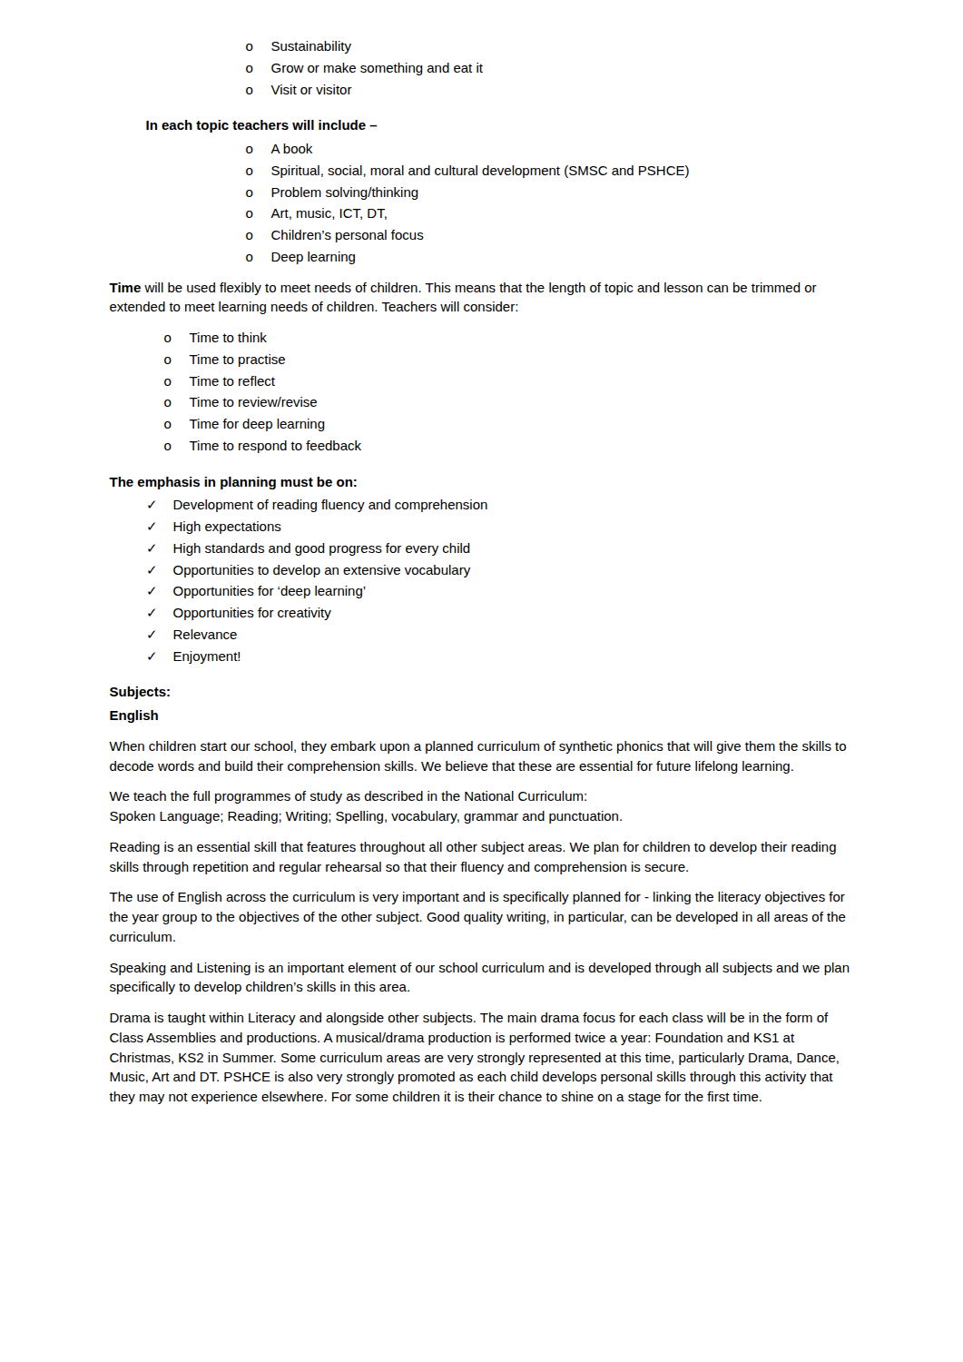Sustainability
Grow or make something and eat it
Visit or visitor
In each topic teachers will include –
A book
Spiritual, social, moral and cultural development (SMSC and PSHCE)
Problem solving/thinking
Art, music, ICT, DT,
Children’s personal focus
Deep learning
Time will be used flexibly to meet needs of children. This means that the length of topic and lesson can be trimmed or extended to meet learning needs of children. Teachers will consider:
Time to think
Time to practise
Time to reflect
Time to review/revise
Time for deep learning
Time to respond to feedback
The emphasis in planning must be on:
Development of reading fluency and comprehension
High expectations
High standards and good progress for every child
Opportunities to develop an extensive vocabulary
Opportunities for ‘deep learning’
Opportunities for creativity
Relevance
Enjoyment!
Subjects:
English
When children start our school, they embark upon a planned curriculum of synthetic phonics that will give them the skills to decode words and build their comprehension skills. We believe that these are essential for future lifelong learning.
We teach the full programmes of study as described in the National Curriculum:
Spoken Language; Reading; Writing; Spelling, vocabulary, grammar and punctuation.
Reading is an essential skill that features throughout all other subject areas. We plan for children to develop their reading skills through repetition and regular rehearsal so that their fluency and comprehension is secure.
The use of English across the curriculum is very important and is specifically planned for - linking the literacy objectives for the year group to the objectives of the other subject. Good quality writing, in particular, can be developed in all areas of the curriculum.
Speaking and Listening is an important element of our school curriculum and is developed through all subjects and we plan specifically to develop children’s skills in this area.
Drama is taught within Literacy and alongside other subjects. The main drama focus for each class will be in the form of Class Assemblies and productions. A musical/drama production is performed twice a year: Foundation and KS1 at Christmas, KS2 in Summer. Some curriculum areas are very strongly represented at this time, particularly Drama, Dance, Music, Art and DT. PSHCE is also very strongly promoted as each child develops personal skills through this activity that they may not experience elsewhere. For some children it is their chance to shine on a stage for the first time.